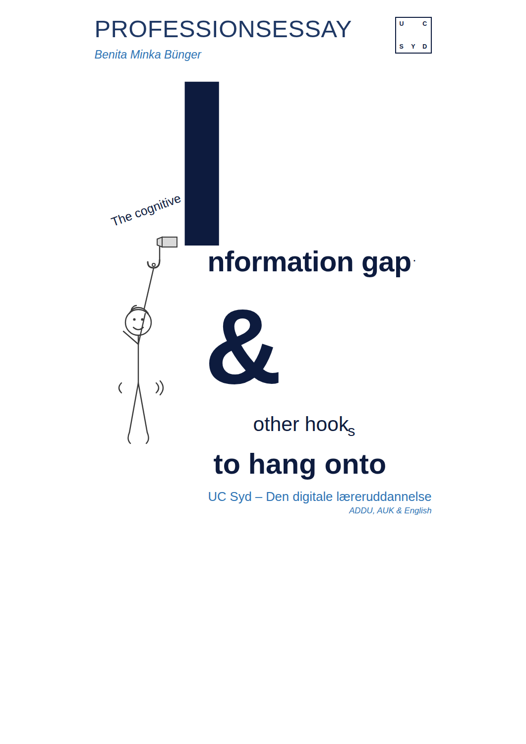PROFESSIONSESSAY
Benita Minka Bünger
U C S Y D
I
The cognitive
nformation gap.
&
other hooks
to hang onto
UC Syd – Den digitale læreruddannelse
ADDU, AUK & English